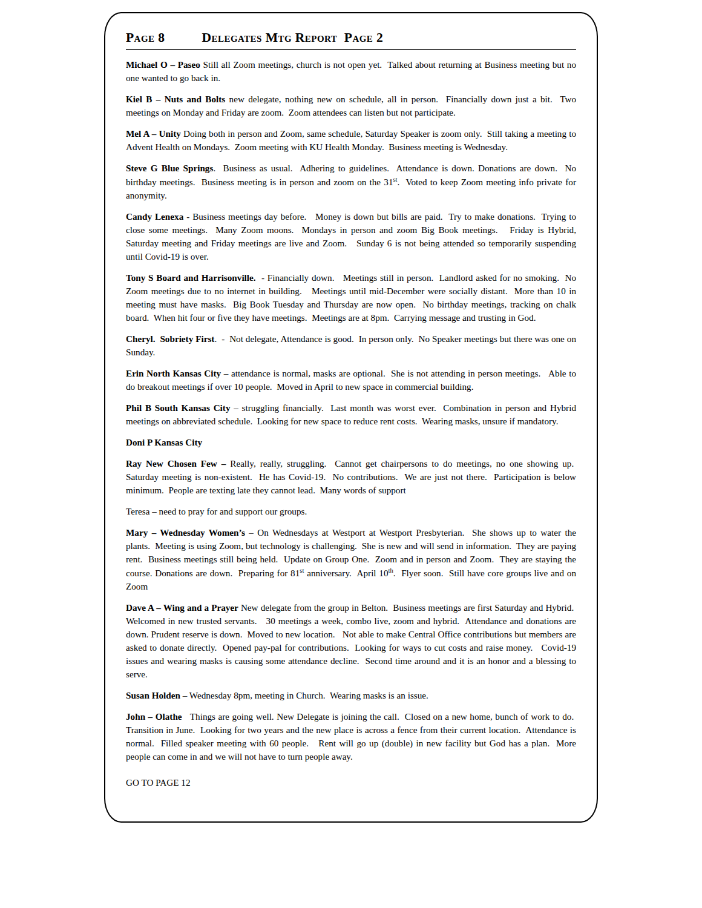Page 8 Delegates Mtg Report Page 2
Michael O – Paseo Still all Zoom meetings, church is not open yet. Talked about returning at Business meeting but no one wanted to go back in.
Kiel B – Nuts and Bolts new delegate, nothing new on schedule, all in person. Financially down just a bit. Two meetings on Monday and Friday are zoom. Zoom attendees can listen but not participate.
Mel A – Unity Doing both in person and Zoom, same schedule, Saturday Speaker is zoom only. Still taking a meeting to Advent Health on Mondays. Zoom meeting with KU Health Monday. Business meeting is Wednesday.
Steve G Blue Springs. Business as usual. Adhering to guidelines. Attendance is down. Donations are down. No birthday meetings. Business meeting is in person and zoom on the 31st. Voted to keep Zoom meeting info private for anonymity.
Candy Lenexa - Business meetings day before. Money is down but bills are paid. Try to make donations. Trying to close some meetings. Many Zoom moons. Mondays in person and zoom Big Book meetings. Friday is Hybrid, Saturday meeting and Friday meetings are live and Zoom. Sunday 6 is not being attended so temporarily suspending until Covid-19 is over.
Tony S Board and Harrisonville. - Financially down. Meetings still in person. Landlord asked for no smoking. No Zoom meetings due to no internet in building. Meetings until mid-December were socially distant. More than 10 in meeting must have masks. Big Book Tuesday and Thursday are now open. No birthday meetings, tracking on chalk board. When hit four or five they have meetings. Meetings are at 8pm. Carrying message and trusting in God.
Cheryl. Sobriety First. - Not delegate, Attendance is good. In person only. No Speaker meetings but there was one on Sunday.
Erin North Kansas City – attendance is normal, masks are optional. She is not attending in person meetings. Able to do breakout meetings if over 10 people. Moved in April to new space in commercial building.
Phil B South Kansas City – struggling financially. Last month was worst ever. Combination in person and Hybrid meetings on abbreviated schedule. Looking for new space to reduce rent costs. Wearing masks, unsure if mandatory.
Doni P Kansas City
Ray New Chosen Few – Really, really, struggling. Cannot get chairpersons to do meetings, no one showing up. Saturday meeting is non-existent. He has Covid-19. No contributions. We are just not there. Participation is below minimum. People are texting late they cannot lead. Many words of support
Teresa – need to pray for and support our groups.
Mary – Wednesday Women’s – On Wednesdays at Westport at Westport Presbyterian. She shows up to water the plants. Meeting is using Zoom, but technology is challenging. She is new and will send in information. They are paying rent. Business meetings still being held. Update on Group One. Zoom and in person and Zoom. They are staying the course. Donations are down. Preparing for 81st anniversary. April 10th. Flyer soon. Still have core groups live and on Zoom
Dave A – Wing and a Prayer New delegate from the group in Belton. Business meetings are first Saturday and Hybrid. Welcomed in new trusted servants. 30 meetings a week, combo live, zoom and hybrid. Attendance and donations are down. Prudent reserve is down. Moved to new location. Not able to make Central Office contributions but members are asked to donate directly. Opened pay-pal for contributions. Looking for ways to cut costs and raise money. Covid-19 issues and wearing masks is causing some attendance decline. Second time around and it is an honor and a blessing to serve.
Susan Holden – Wednesday 8pm, meeting in Church. Wearing masks is an issue.
John – Olathe Things are going well. New Delegate is joining the call. Closed on a new home, bunch of work to do. Transition in June. Looking for two years and the new place is across a fence from their current location. Attendance is normal. Filled speaker meeting with 60 people. Rent will go up (double) in new facility but God has a plan. More people can come in and we will not have to turn people away.
GO TO PAGE 12